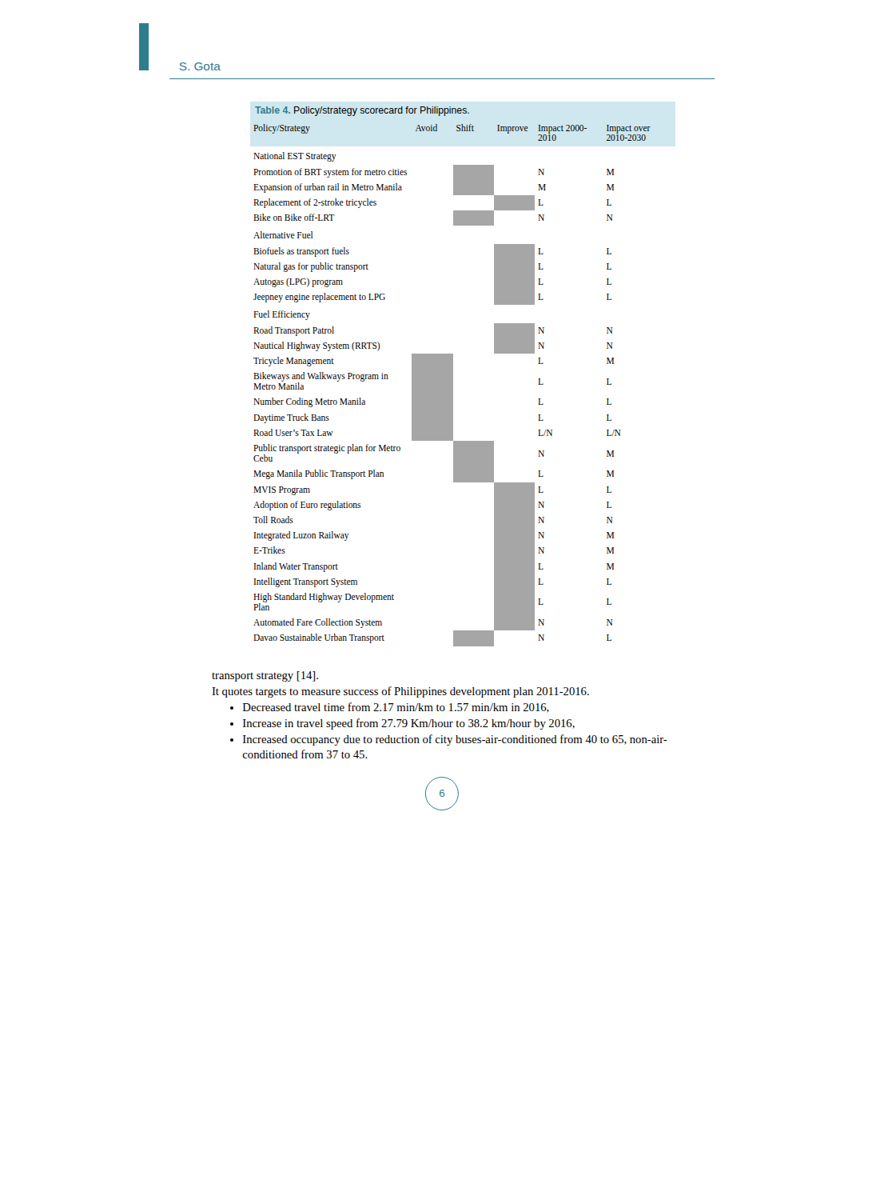S. Gota
Table 4. Policy/strategy scorecard for Philippines.
| Policy/Strategy | Avoid | Shift | Improve | Impact 2000-2010 | Impact over 2010-2030 |
| --- | --- | --- | --- | --- | --- |
| National EST Strategy | | | | | |
| Promotion of BRT system for metro cities | | | | N | M |
| Expansion of urban rail in Metro Manila | | | | M | M |
| Replacement of 2-stroke tricycles | | | | L | L |
| Bike on Bike off-LRT | | | | N | N |
| Alternative Fuel | | | | | |
| Biofuels as transport fuels | | | | L | L |
| Natural gas for public transport | | | | L | L |
| Autogas (LPG) program | | | | L | L |
| Jeepney engine replacement to LPG | | | | L | L |
| Fuel Efficiency | | | | | |
| Road Transport Patrol | | | | N | N |
| Nautical Highway System (RRTS) | | | | N | N |
| Tricycle Management | | | | L | M |
| Bikeways and Walkways Program in Metro Manila | | | | L | L |
| Number Coding Metro Manila | | | | L | L |
| Daytime Truck Bans | | | | L | L |
| Road User’s Tax Law | | | | L/N | L/N |
| Public transport strategic plan for Metro Cebu | | | | N | M |
| Mega Manila Public Transport Plan | | | | L | M |
| MVIS Program | | | | L | L |
| Adoption of Euro regulations | | | | N | L |
| Toll Roads | | | | N | N |
| Integrated Luzon Railway | | | | N | M |
| E-Trikes | | | | N | M |
| Inland Water Transport | | | | L | M |
| Intelligent Transport System | | | | L | L |
| High Standard Highway Development Plan | | | | L | L |
| Automated Fare Collection System | | | | N | N |
| Davao Sustainable Urban Transport | | | | N | L |
transport strategy [14].
It quotes targets to measure success of Philippines development plan 2011-2016.
Decreased travel time from 2.17 min/km to 1.57 min/km in 2016,
Increase in travel speed from 27.79 Km/hour to 38.2 km/hour by 2016,
Increased occupancy due to reduction of city buses-air-conditioned from 40 to 65, non-air-conditioned from 37 to 45.
6